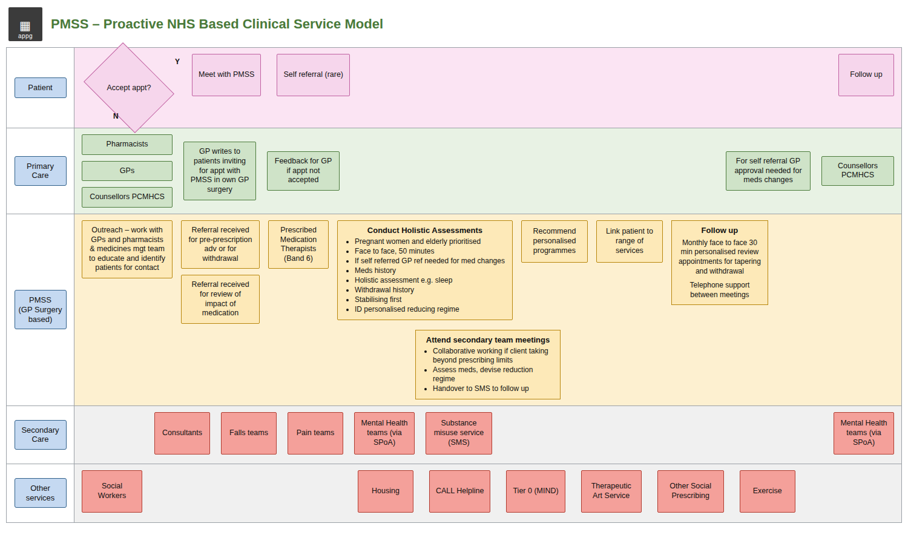▦ appg
PMSS – Proactive NHS Based Clinical Service Model
Patient
Accept appt?
Y N
Meet with PMSS
Self referral (rare)
Follow up
Primary Care
Pharmacists
GPs
Counsellors PCMHCS
GP writes to patients inviting for appt with PMSS in own GP surgery
Feedback for GP if appt not accepted
For self referral GP approval needed for meds changes
Counsellors PCMHCS
PMSS
(GP Surgery based)
Outreach – work with GPs and pharmacists & medicines mgt team to educate and identify patients for contact
Referral received for pre-prescription adv or for withdrawal
Referral received for review of impact of medication
Prescribed Medication Therapists (Band 6)
Conduct Holistic Assessments
Pregnant women and elderly prioritised
Face to face, 50 minutes
If self referred GP ref needed for med changes
Meds history
Holistic assessment e.g. sleep
Withdrawal history
Stabilising first
ID personalised reducing regime
Recommend personalised programmes
Link patient to range of services
Follow up
Monthly face to face 30 min personalised review appointments for tapering and withdrawal
Telephone support between meetings
Attend secondary team meetings
Collaborative working if client taking beyond prescribing limits
Assess meds, devise reduction regime
Handover to SMS to follow up
Secondary Care
Consultants
Falls teams
Pain teams
Mental Health teams (via SPoA)
Substance misuse service (SMS)
Mental Health teams (via SPoA)
Other services
Social Workers
Housing
CALL Helpline
Tier 0 (MIND)
Therapeutic Art Service
Other Social Prescribing
Exercise